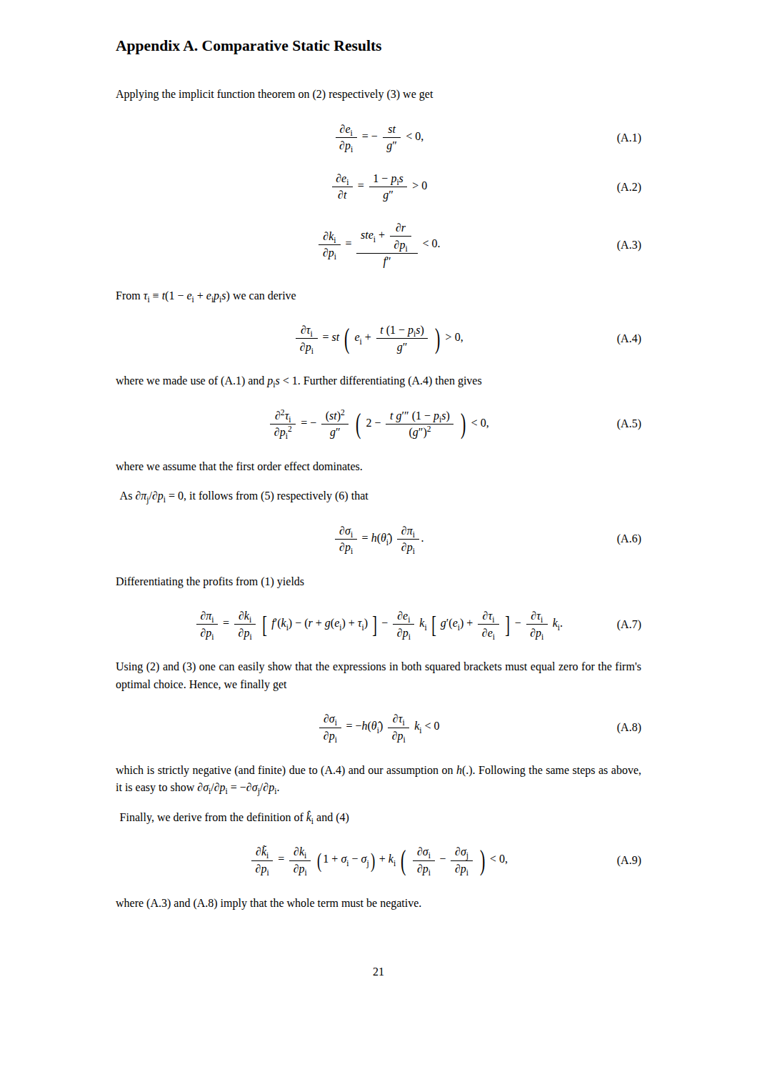Appendix A. Comparative Static Results
Applying the implicit function theorem on (2) respectively (3) we get
∂ei∂pi = − st g″ < 0, (A.1)
∂ei∂t = 1 − pis g″ > 0 (A.2)
∂ki∂pi = stei + ∂r∂pi f″ < 0. (A.3)
From τi ≡ t(1 − ei + eipis) we can derive
∂τi∂pi = st ( ei + t (1 − pis) g″ ) > 0, (A.4)
where we made use of (A.1) and pis < 1. Further differentiating (A.4) then gives
∂2τi∂pi2 = − (st)2 g″ ( 2 − t g′″ (1 − pis)(g″)2 ) < 0, (A.5)
where we assume that the first order effect dominates.
As ∂πj/∂pi = 0, it follows from (5) respectively (6) that
∂σi∂pi = h(θ̂i) ∂πi∂pi. (A.6)
Differentiating the profits from (1) yields
∂πi∂pi = ∂ki∂pi [ f′(ki) − (r + g(ei) + τi) ] − ∂ei∂pi ki [ g′(ei) + ∂τi∂ei ] − ∂τi∂pi ki. (A.7)
Using (2) and (3) one can easily show that the expressions in both squared brackets must equal zero for the firm's optimal choice. Hence, we finally get
∂σi∂pi = −h(θ̂i) ∂τi∂pi ki < 0 (A.8)
which is strictly negative (and finite) due to (A.4) and our assumption on h(.). Following the same steps as above, it is easy to show ∂σi/∂pi = −∂σj/∂pi.
Finally, we derive from the definition of k̂i and (4)
∂k̃i∂pi = ∂ki∂pi (1 + σi − σj) + ki ( ∂σi∂pi − ∂σj∂pi ) < 0, (A.9)
where (A.3) and (A.8) imply that the whole term must be negative.
21